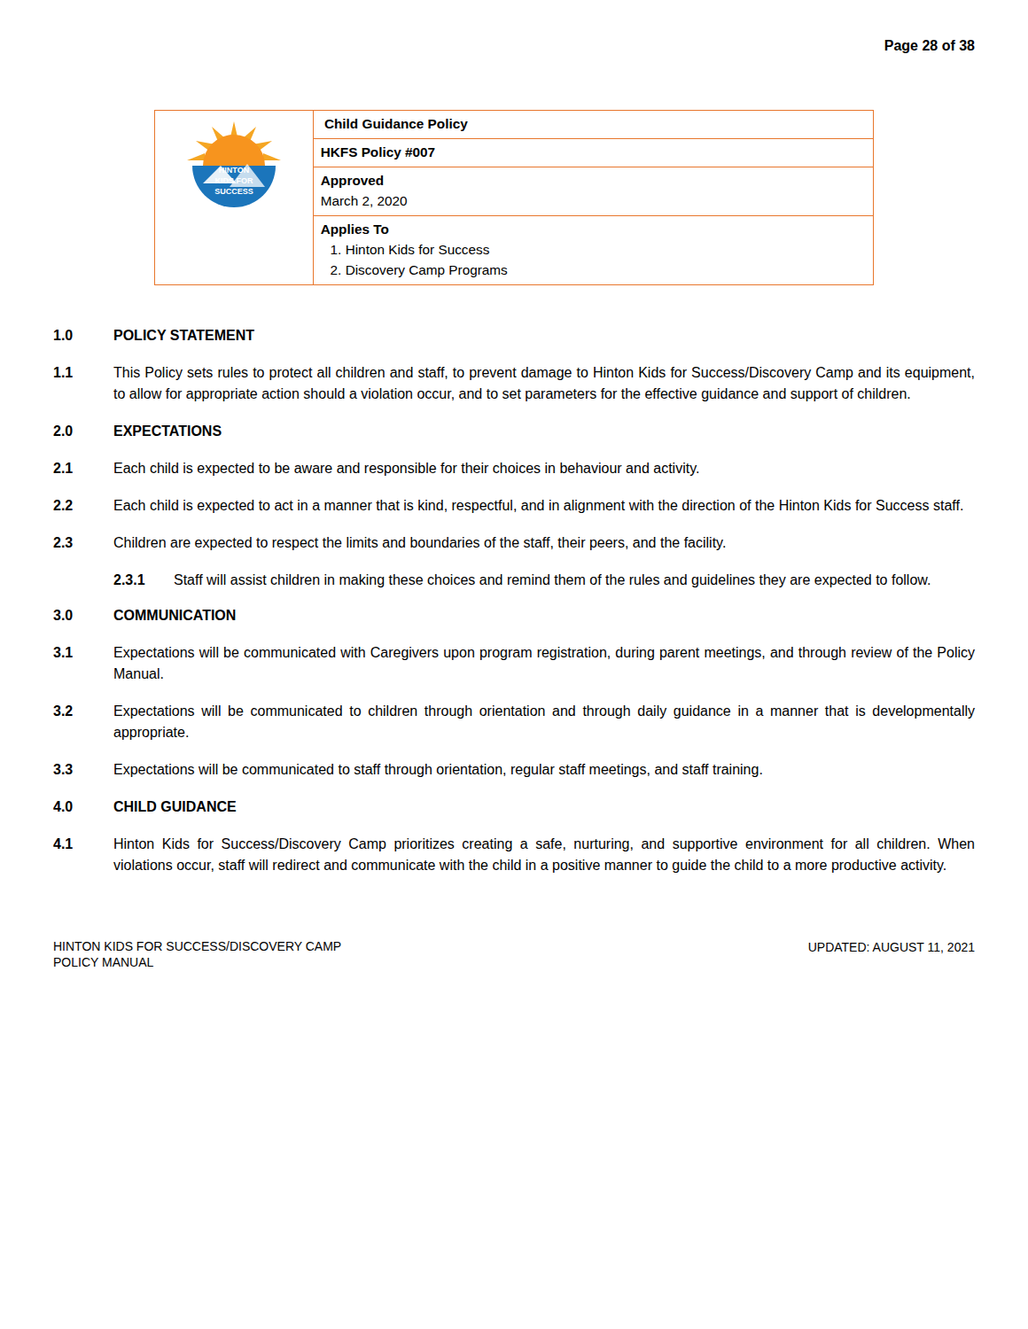Page 28 of 38
| HINTON KIDS FOR SUCCESS | Child Guidance Policy |
| HKFS Policy #007 |
| Approved March 2, 2020 |
| Applies To Hinton Kids for Success Discovery Camp Programs |
1.0
POLICY STATEMENT
1.1
This Policy sets rules to protect all children and staff, to prevent damage to Hinton Kids for Success/Discovery Camp and its equipment, to allow for appropriate action should a violation occur, and to set parameters for the effective guidance and support of children.
2.0
EXPECTATIONS
2.1
Each child is expected to be aware and responsible for their choices in behaviour and activity.
2.2
Each child is expected to act in a manner that is kind, respectful, and in alignment with the direction of the Hinton Kids for Success staff.
2.3
Children are expected to respect the limits and boundaries of the staff, their peers, and the facility.
2.3.1
Staff will assist children in making these choices and remind them of the rules and guidelines they are expected to follow.
3.0
COMMUNICATION
3.1
Expectations will be communicated with Caregivers upon program registration, during parent meetings, and through review of the Policy Manual.
3.2
Expectations will be communicated to children through orientation and through daily guidance in a manner that is developmentally appropriate.
3.3
Expectations will be communicated to staff through orientation, regular staff meetings, and staff training.
4.0
CHILD GUIDANCE
4.1
Hinton Kids for Success/Discovery Camp prioritizes creating a safe, nurturing, and supportive environment for all children. When violations occur, staff will redirect and communicate with the child in a positive manner to guide the child to a more productive activity.
HINTON KIDS FOR SUCCESS/DISCOVERY CAMP
POLICY MANUAL
UPDATED: AUGUST 11, 2021